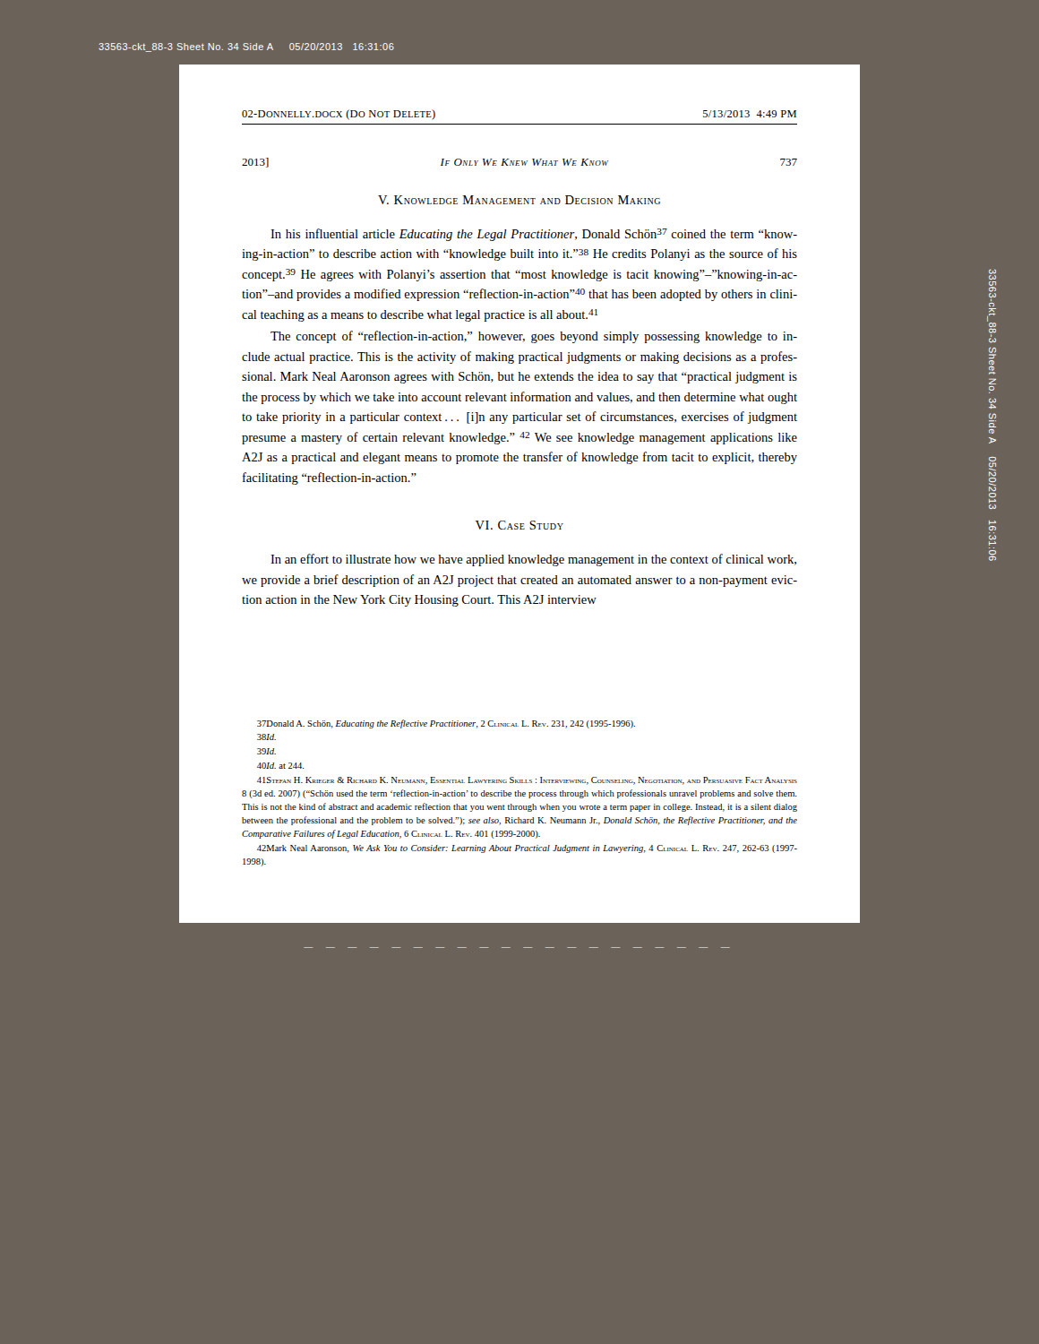33563-ckt_88-3 Sheet No. 34 Side A 05/20/2013 16:31:06
02-DONNELLY.DOCX (DO NOT DELETE) 5/13/2013 4:49 PM
2013] If Only We Knew What We Know 737
V. Knowledge Management and Decision Making
In his influential article Educating the Legal Practitioner, Donald Schön37 coined the term “knowing-in-action” to describe action with “knowledge built into it.”38 He credits Polanyi as the source of his concept.39 He agrees with Polanyi’s assertion that “most knowledge is tacit knowing”–”knowing-in-action”–and provides a modified expression “reflection-in-action”40 that has been adopted by others in clinical teaching as a means to describe what legal practice is all about.41
The concept of “reflection-in-action,” however, goes beyond simply possessing knowledge to include actual practice. This is the activity of making practical judgments or making decisions as a professional. Mark Neal Aaronson agrees with Schön, but he extends the idea to say that “practical judgment is the process by which we take into account relevant information and values, and then determine what ought to take priority in a particular context . . .  [i]n any particular set of circumstances, exercises of judgment presume a mastery of certain relevant knowledge.” 42 We see knowledge management applications like A2J as a practical and elegant means to promote the transfer of knowledge from tacit to explicit, thereby facilitating “reflection-in-action.”
VI. Case Study
In an effort to illustrate how we have applied knowledge management in the context of clinical work, we provide a brief description of an A2J project that created an automated answer to a non-payment eviction action in the New York City Housing Court. This A2J interview
37. Donald A. Schön, Educating the Reflective Practitioner, 2 Clinical L. Rev. 231, 242 (1995-1996).
38. Id.
39. Id.
40. Id. at 244.
41. Stefan H. Krieger & Richard K. Neumann, Essential Lawyering Skills : Interviewing, Counseling, Negotiation, and Persuasive Fact Analysis 8 (3d ed. 2007) (“Schön used the term ‘reflection-in-action’ to describe the process through which professionals unravel problems and solve them. This is not the kind of abstract and academic reflection that you went through when you wrote a term paper in college. Instead, it is a silent dialog between the professional and the problem to be solved.”); see also, Richard K. Neumann Jr., Donald Schön, the Reflective Practitioner, and the Comparative Failures of Legal Education, 6 Clinical L. Rev. 401 (1999-2000).
42. Mark Neal Aaronson, We Ask You to Consider: Learning About Practical Judgment in Lawyering, 4 Clinical L. Rev. 247, 262-63 (1997-1998).
33563-ckt_88-3 Sheet No. 34 Side A 05/20/2013 16:31:06
— — — — — — — — — — — — — — — — — — — —